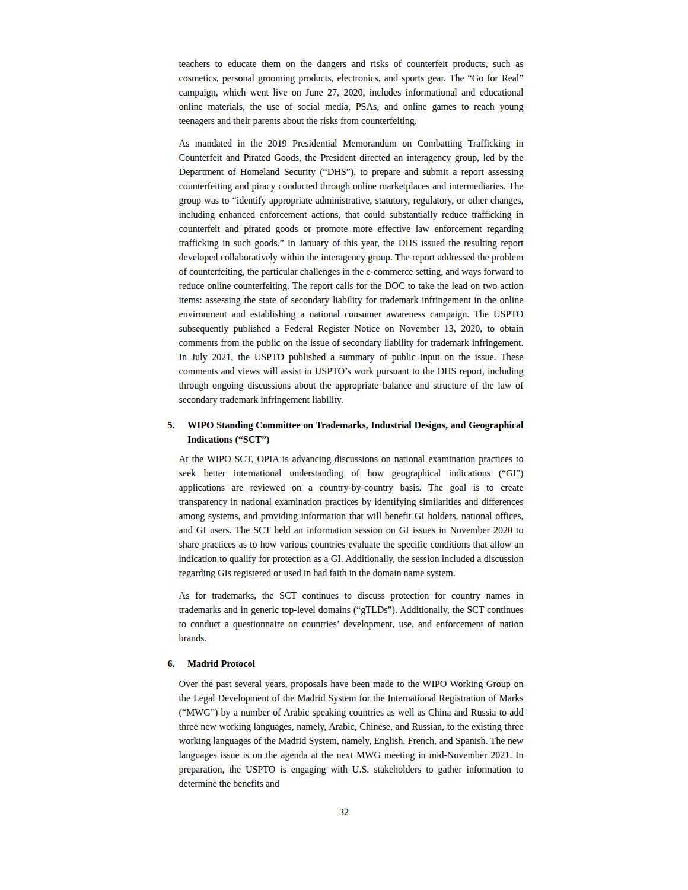teachers to educate them on the dangers and risks of counterfeit products, such as cosmetics, personal grooming products, electronics, and sports gear. The “Go for Real” campaign, which went live on June 27, 2020, includes informational and educational online materials, the use of social media, PSAs, and online games to reach young teenagers and their parents about the risks from counterfeiting.
As mandated in the 2019 Presidential Memorandum on Combatting Trafficking in Counterfeit and Pirated Goods, the President directed an interagency group, led by the Department of Homeland Security (“DHS”), to prepare and submit a report assessing counterfeiting and piracy conducted through online marketplaces and intermediaries. The group was to “identify appropriate administrative, statutory, regulatory, or other changes, including enhanced enforcement actions, that could substantially reduce trafficking in counterfeit and pirated goods or promote more effective law enforcement regarding trafficking in such goods.” In January of this year, the DHS issued the resulting report developed collaboratively within the interagency group. The report addressed the problem of counterfeiting, the particular challenges in the e-commerce setting, and ways forward to reduce online counterfeiting. The report calls for the DOC to take the lead on two action items: assessing the state of secondary liability for trademark infringement in the online environment and establishing a national consumer awareness campaign. The USPTO subsequently published a Federal Register Notice on November 13, 2020, to obtain comments from the public on the issue of secondary liability for trademark infringement. In July 2021, the USPTO published a summary of public input on the issue. These comments and views will assist in USPTO’s work pursuant to the DHS report, including through ongoing discussions about the appropriate balance and structure of the law of secondary trademark infringement liability.
5.
WIPO Standing Committee on Trademarks, Industrial Designs, and Geographical Indications (“SCT”)
At the WIPO SCT, OPIA is advancing discussions on national examination practices to seek better international understanding of how geographical indications (“GI”) applications are reviewed on a country-by-country basis. The goal is to create transparency in national examination practices by identifying similarities and differences among systems, and providing information that will benefit GI holders, national offices, and GI users. The SCT held an information session on GI issues in November 2020 to share practices as to how various countries evaluate the specific conditions that allow an indication to qualify for protection as a GI. Additionally, the session included a discussion regarding GIs registered or used in bad faith in the domain name system.
As for trademarks, the SCT continues to discuss protection for country names in trademarks and in generic top-level domains (“gTLDs”). Additionally, the SCT continues to conduct a questionnaire on countries’ development, use, and enforcement of nation brands.
6.
Madrid Protocol
Over the past several years, proposals have been made to the WIPO Working Group on the Legal Development of the Madrid System for the International Registration of Marks (“MWG”) by a number of Arabic speaking countries as well as China and Russia to add three new working languages, namely, Arabic, Chinese, and Russian, to the existing three working languages of the Madrid System, namely, English, French, and Spanish. The new languages issue is on the agenda at the next MWG meeting in mid-November 2021. In preparation, the USPTO is engaging with U.S. stakeholders to gather information to determine the benefits and
32